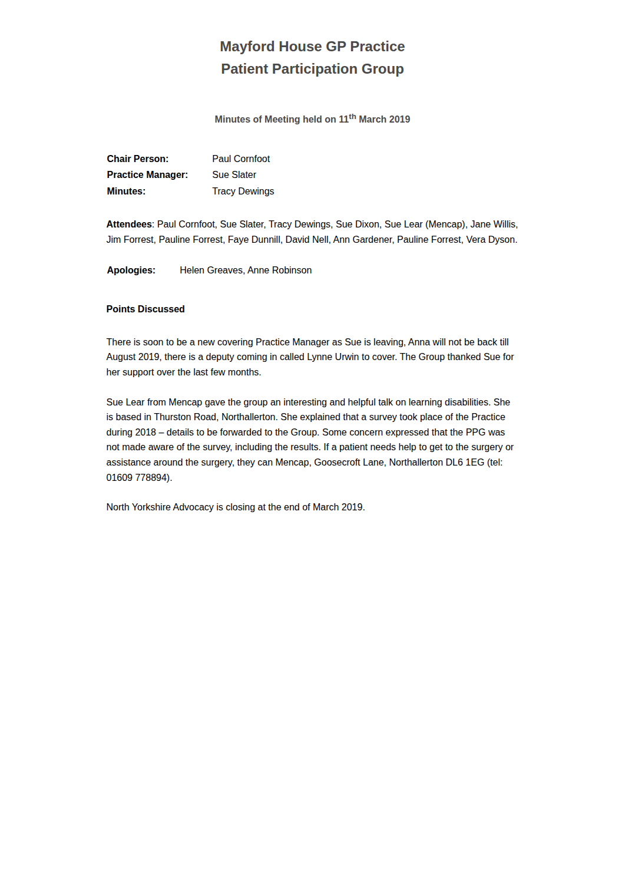Mayford House GP Practice
Patient Participation Group
Minutes of Meeting held on 11th March 2019
| Chair Person: | Paul Cornfoot |
| Practice Manager: | Sue Slater |
| Minutes: | Tracy Dewings |
Attendees: Paul Cornfoot, Sue Slater, Tracy Dewings, Sue Dixon, Sue Lear (Mencap), Jane Willis, Jim Forrest, Pauline Forrest, Faye Dunnill, David Nell, Ann Gardener, Pauline Forrest, Vera Dyson.
| Apologies: | Helen Greaves, Anne Robinson |
Points Discussed
There is soon to be a new covering Practice Manager as Sue is leaving, Anna will not be back till August 2019, there is a deputy coming in called Lynne Urwin to cover. The Group thanked Sue for her support over the last few months.
Sue Lear from Mencap gave the group an interesting and helpful talk on learning disabilities. She is based in Thurston Road, Northallerton. She explained that a survey took place of the Practice during 2018 – details to be forwarded to the Group. Some concern expressed that the PPG was not made aware of the survey, including the results. If a patient needs help to get to the surgery or assistance around the surgery, they can Mencap, Goosecroft Lane, Northallerton DL6 1EG (tel: 01609 778894).
North Yorkshire Advocacy is closing at the end of March 2019.